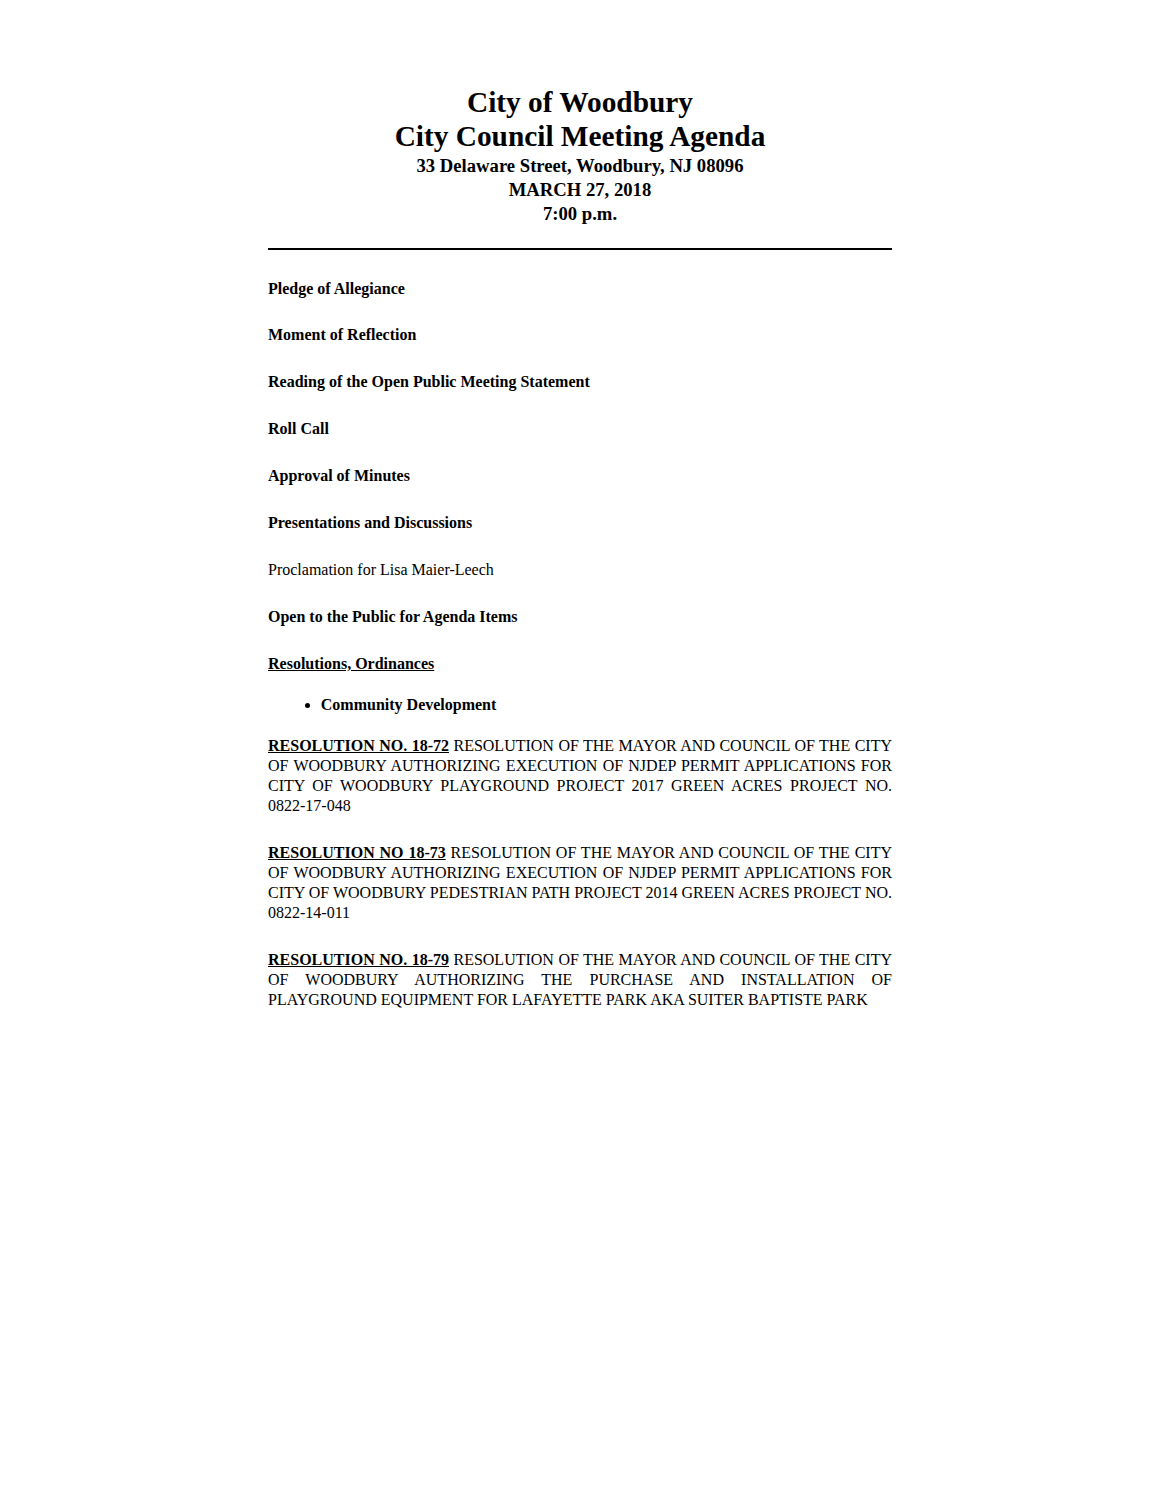City of Woodbury
City Council Meeting Agenda
33 Delaware Street, Woodbury, NJ 08096
MARCH 27, 2018
7:00 p.m.
Pledge of Allegiance
Moment of Reflection
Reading of the Open Public Meeting Statement
Roll Call
Approval of Minutes
Presentations and Discussions
Proclamation for Lisa Maier-Leech
Open to the Public for Agenda Items
Resolutions, Ordinances
Community Development
RESOLUTION NO. 18-72 RESOLUTION OF THE MAYOR AND COUNCIL OF THE CITY OF WOODBURY AUTHORIZING EXECUTION OF NJDEP PERMIT APPLICATIONS FOR CITY OF WOODBURY PLAYGROUND PROJECT 2017 GREEN ACRES PROJECT NO. 0822-17-048
RESOLUTION NO 18-73 RESOLUTION OF THE MAYOR AND COUNCIL OF THE CITY OF WOODBURY AUTHORIZING EXECUTION OF NJDEP PERMIT APPLICATIONS FOR CITY OF WOODBURY PEDESTRIAN PATH PROJECT 2014 GREEN ACRES PROJECT NO. 0822-14-011
RESOLUTION NO. 18-79 RESOLUTION OF THE MAYOR AND COUNCIL OF THE CITY OF WOODBURY AUTHORIZING THE PURCHASE AND INSTALLATION OF PLAYGROUND EQUIPMENT FOR LAFAYETTE PARK AKA SUITER BAPTISTE PARK